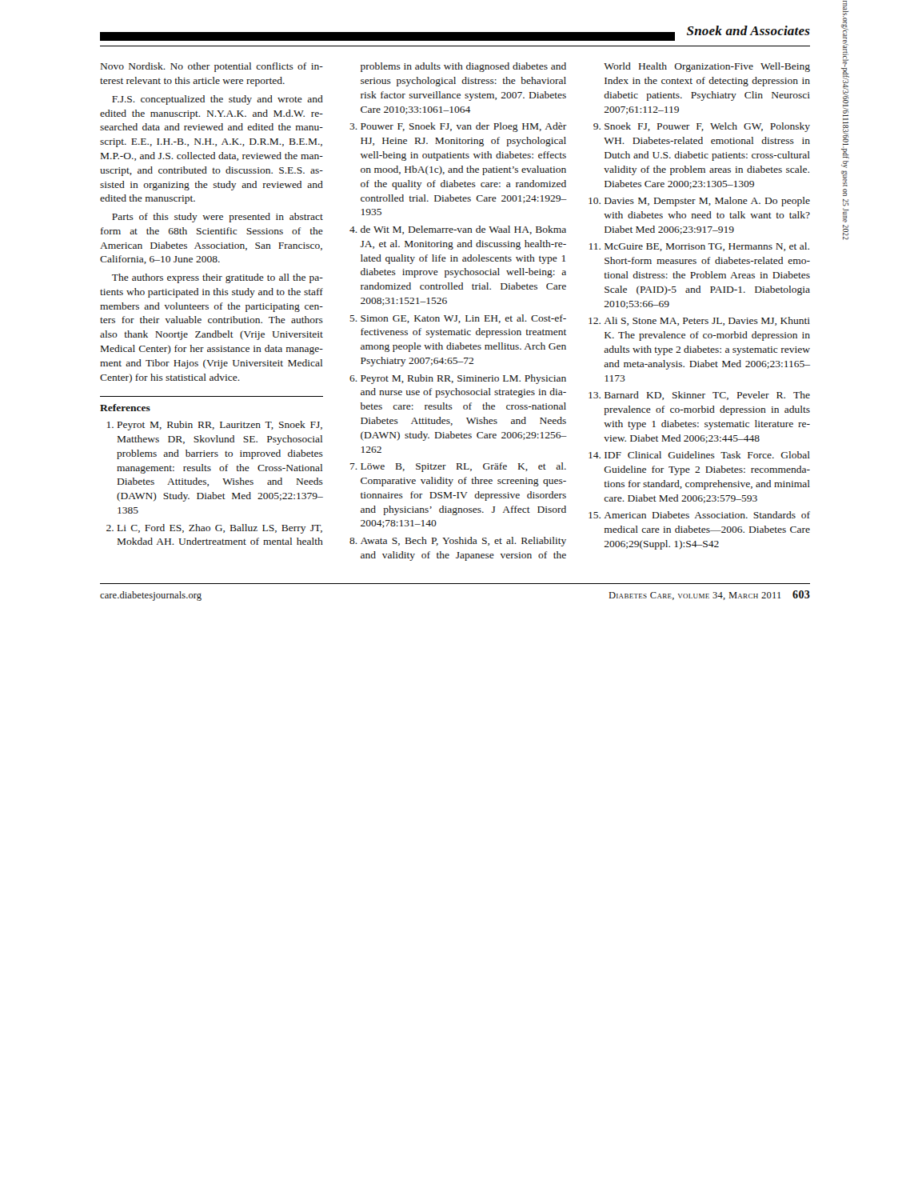Snoek and Associates
Downloaded from http://diabetesjournals.org/care/article-pdf/34/3/601/611183/601.pdf by guest on 25 June 2022
Novo Nordisk. No other potential conflicts of interest relevant to this article were reported.
F.J.S. conceptualized the study and wrote and edited the manuscript. N.Y.A.K. and M.d.W. researched data and reviewed and edited the manuscript. E.E., I.H.-B., N.H., A.K., D.R.M., B.E.M., M.P.-O., and J.S. collected data, reviewed the manuscript, and contributed to discussion. S.E.S. assisted in organizing the study and reviewed and edited the manuscript.
Parts of this study were presented in abstract form at the 68th Scientific Sessions of the American Diabetes Association, San Francisco, California, 6–10 June 2008.
The authors express their gratitude to all the patients who participated in this study and to the staff members and volunteers of the participating centers for their valuable contribution. The authors also thank Noortje Zandbelt (Vrije Universiteit Medical Center) for her assistance in data management and Tibor Hajos (Vrije Universiteit Medical Center) for his statistical advice.
References
Peyrot M, Rubin RR, Lauritzen T, Snoek FJ, Matthews DR, Skovlund SE. Psychosocial problems and barriers to improved diabetes management: results of the Cross-National Diabetes Attitudes, Wishes and Needs (DAWN) Study. Diabet Med 2005;22:1379–1385
Li C, Ford ES, Zhao G, Balluz LS, Berry JT, Mokdad AH. Undertreatment of mental health problems in adults with diagnosed diabetes and serious psychological distress: the behavioral risk factor surveillance system, 2007. Diabetes Care 2010;33:1061–1064
Pouwer F, Snoek FJ, van der Ploeg HM, Adèr HJ, Heine RJ. Monitoring of psychological well-being in outpatients with diabetes: effects on mood, HbA(1c), and the patient’s evaluation of the quality of diabetes care: a randomized controlled trial. Diabetes Care 2001;24:1929–1935
de Wit M, Delemarre-van de Waal HA, Bokma JA, et al. Monitoring and discussing health-related quality of life in adolescents with type 1 diabetes improve psychosocial well-being: a randomized controlled trial. Diabetes Care 2008;31:1521–1526
Simon GE, Katon WJ, Lin EH, et al. Cost-effectiveness of systematic depression treatment among people with diabetes mellitus. Arch Gen Psychiatry 2007;64:65–72
Peyrot M, Rubin RR, Siminerio LM. Physician and nurse use of psychosocial strategies in diabetes care: results of the cross-national Diabetes Attitudes, Wishes and Needs (DAWN) study. Diabetes Care 2006;29:1256–1262
Löwe B, Spitzer RL, Gräfe K, et al. Comparative validity of three screening questionnaires for DSM-IV depressive disorders and physicians’ diagnoses. J Affect Disord 2004;78:131–140
Awata S, Bech P, Yoshida S, et al. Reliability and validity of the Japanese version of the World Health Organization-Five Well-Being Index in the context of detecting depression in diabetic patients. Psychiatry Clin Neurosci 2007;61:112–119
Snoek FJ, Pouwer F, Welch GW, Polonsky WH. Diabetes-related emotional distress in Dutch and U.S. diabetic patients: cross-cultural validity of the problem areas in diabetes scale. Diabetes Care 2000;23:1305–1309
Davies M, Dempster M, Malone A. Do people with diabetes who need to talk want to talk? Diabet Med 2006;23:917–919
McGuire BE, Morrison TG, Hermanns N, et al. Short-form measures of diabetes-related emotional distress: the Problem Areas in Diabetes Scale (PAID)-5 and PAID-1. Diabetologia 2010;53:66–69
Ali S, Stone MA, Peters JL, Davies MJ, Khunti K. The prevalence of co-morbid depression in adults with type 2 diabetes: a systematic review and meta-analysis. Diabet Med 2006;23:1165–1173
Barnard KD, Skinner TC, Peveler R. The prevalence of co-morbid depression in adults with type 1 diabetes: systematic literature review. Diabet Med 2006;23:445–448
IDF Clinical Guidelines Task Force. Global Guideline for Type 2 Diabetes: recommendations for standard, comprehensive, and minimal care. Diabet Med 2006;23:579–593
American Diabetes Association. Standards of medical care in diabetes—2006. Diabetes Care 2006;29(Suppl. 1):S4–S42
care.diabetesjournals.org
Diabetes Care, volume 34, March 2011 603